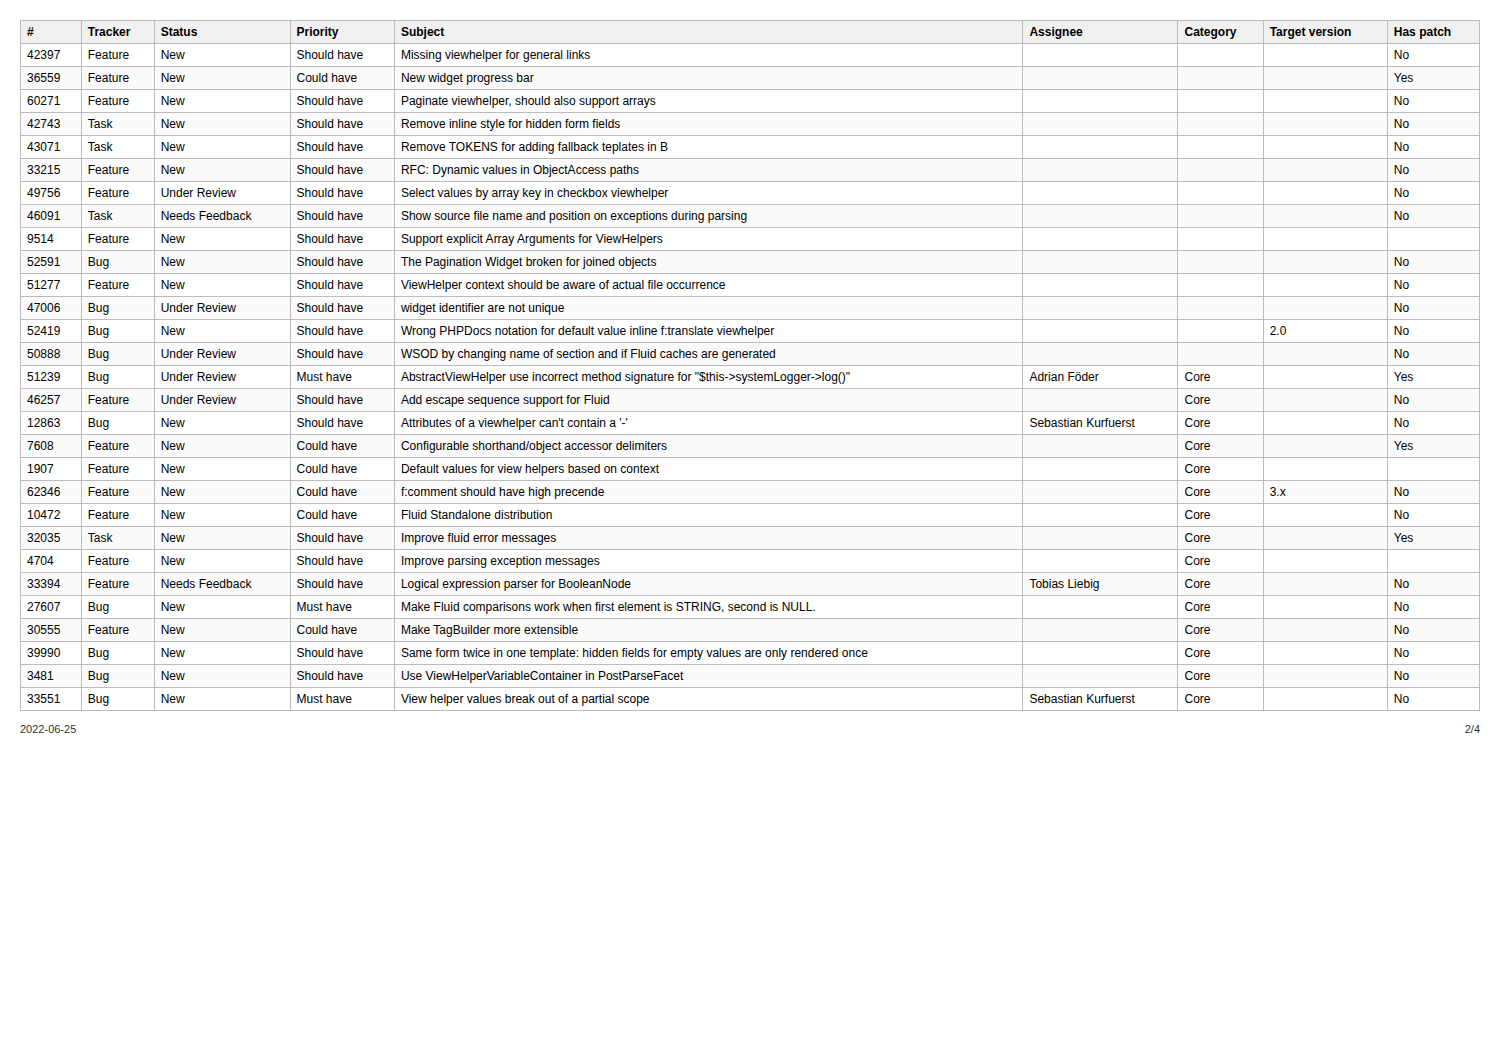| # | Tracker | Status | Priority | Subject | Assignee | Category | Target version | Has patch |
| --- | --- | --- | --- | --- | --- | --- | --- | --- |
| 42397 | Feature | New | Should have | Missing viewhelper for general links | | | | No |
| 36559 | Feature | New | Could have | New widget progress bar | | | | Yes |
| 60271 | Feature | New | Should have | Paginate viewhelper, should also support arrays | | | | No |
| 42743 | Task | New | Should have | Remove inline style for hidden form fields | | | | No |
| 43071 | Task | New | Should have | Remove TOKENS for adding fallback teplates in B | | | | No |
| 33215 | Feature | New | Should have | RFC: Dynamic values in ObjectAccess paths | | | | No |
| 49756 | Feature | Under Review | Should have | Select values by array key in checkbox viewhelper | | | | No |
| 46091 | Task | Needs Feedback | Should have | Show source file name and position on exceptions during parsing | | | | No |
| 9514 | Feature | New | Should have | Support explicit Array Arguments for ViewHelpers | | | | |
| 52591 | Bug | New | Should have | The Pagination Widget broken for joined objects | | | | No |
| 51277 | Feature | New | Should have | ViewHelper context should be aware of actual file occurrence | | | | No |
| 47006 | Bug | Under Review | Should have | widget identifier are not unique | | | | No |
| 52419 | Bug | New | Should have | Wrong PHPDocs notation for default value inline f:translate viewhelper | | | 2.0 | No |
| 50888 | Bug | Under Review | Should have | WSOD by changing name of section and if Fluid caches are generated | | | | No |
| 51239 | Bug | Under Review | Must have | AbstractViewHelper use incorrect method signature for "$this->systemLogger->log()" | Adrian Föder | Core | | Yes |
| 46257 | Feature | Under Review | Should have | Add escape sequence support for Fluid | | Core | | No |
| 12863 | Bug | New | Should have | Attributes of a viewhelper can't contain a '-' | Sebastian Kurfuerst | Core | | No |
| 7608 | Feature | New | Could have | Configurable shorthand/object accessor delimiters | | Core | | Yes |
| 1907 | Feature | New | Could have | Default values for view helpers based on context | | Core | | |
| 62346 | Feature | New | Could have | f:comment should have high precende | | Core | 3.x | No |
| 10472 | Feature | New | Could have | Fluid Standalone distribution | | Core | | No |
| 32035 | Task | New | Should have | Improve fluid error messages | | Core | | Yes |
| 4704 | Feature | New | Should have | Improve parsing exception messages | | Core | | |
| 33394 | Feature | Needs Feedback | Should have | Logical expression parser for BooleanNode | Tobias Liebig | Core | | No |
| 27607 | Bug | New | Must have | Make Fluid comparisons work when first element is STRING, second is NULL. | | Core | | No |
| 30555 | Feature | New | Could have | Make TagBuilder more extensible | | Core | | No |
| 39990 | Bug | New | Should have | Same form twice in one template: hidden fields for empty values are only rendered once | | Core | | No |
| 3481 | Bug | New | Should have | Use ViewHelperVariableContainer in PostParseFacet | | Core | | No |
| 33551 | Bug | New | Must have | View helper values break out of a partial scope | Sebastian Kurfuerst | Core | | No |
2022-06-25 2/4